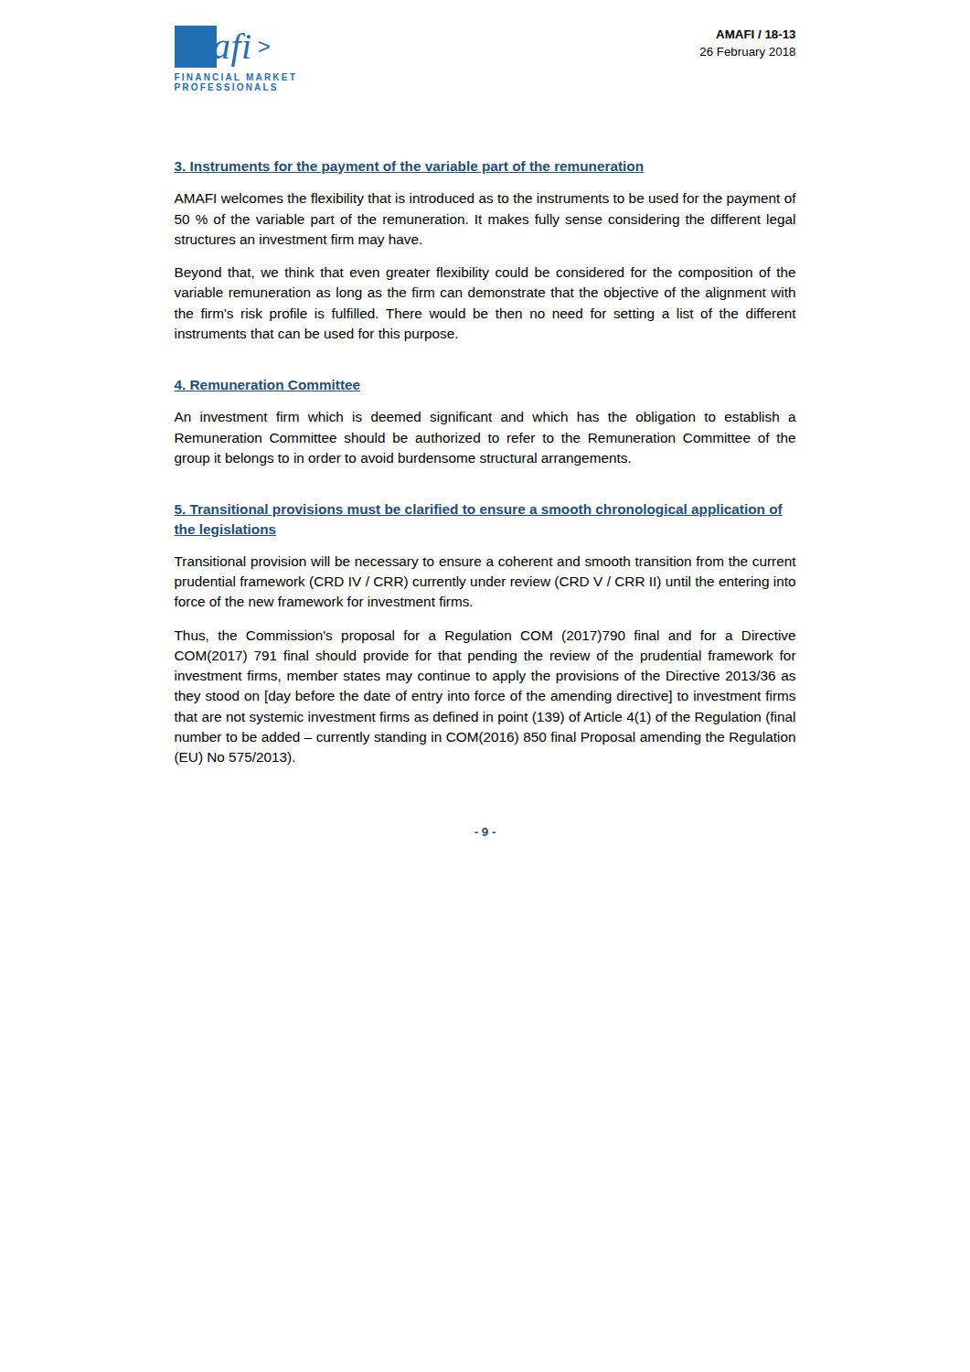mafi>
FINANCIAL MARKET
PROFESSIONALS
AMAFI / 18-13
26 February 2018
3. Instruments for the payment of the variable part of the remuneration
AMAFI welcomes the flexibility that is introduced as to the instruments to be used for the payment of 50 % of the variable part of the remuneration. It makes fully sense considering the different legal structures an investment firm may have.
Beyond that, we think that even greater flexibility could be considered for the composition of the variable remuneration as long as the firm can demonstrate that the objective of the alignment with the firm's risk profile is fulfilled. There would be then no need for setting a list of the different instruments that can be used for this purpose.
4. Remuneration Committee
An investment firm which is deemed significant and which has the obligation to establish a Remuneration Committee should be authorized to refer to the Remuneration Committee of the group it belongs to in order to avoid burdensome structural arrangements.
5. Transitional provisions must be clarified to ensure a smooth chronological application of the legislations
Transitional provision will be necessary to ensure a coherent and smooth transition from the current prudential framework (CRD IV / CRR) currently under review (CRD V / CRR II) until the entering into force of the new framework for investment firms.
Thus, the Commission's proposal for a Regulation COM (2017)790 final and for a Directive COM(2017) 791 final should provide for that pending the review of the prudential framework for investment firms, member states may continue to apply the provisions of the Directive 2013/36 as they stood on [day before the date of entry into force of the amending directive] to investment firms that are not systemic investment firms as defined in point (139) of Article 4(1) of the Regulation (final number to be added – currently standing in COM(2016) 850 final Proposal amending the Regulation (EU) No 575/2013).
- 9 -